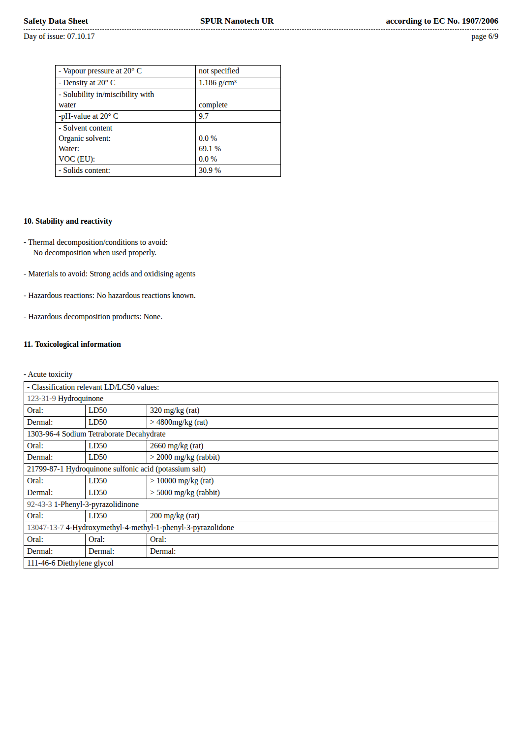Safety Data Sheet SPUR Nanotech UR according to EC No. 1907/2006
Day of issue: 07.10.17 page 6/9
| - Vapour pressure at 20° C | not specified |
| - Density at 20° C | 1.186 g/cm³ |
| - Solubility in/miscibility with water | complete |
| -pH-value at 20° C | 9.7 |
| - Solvent content Organic solvent: Water: VOC (EU): | 0.0 % 69.1 % 0.0 % |
| - Solids content: | 30.9 % |
10. Stability and reactivity
- Thermal decomposition/conditions to avoid:No decomposition when used properly.
- Materials to avoid: Strong acids and oxidising agents
- Hazardous reactions: No hazardous reactions known.
- Hazardous decomposition products: None.
11. Toxicological information
- Acute toxicity
| - Classification relevant LD/LC50 values: |
| 123-31-9 Hydroquinone |
| Oral: | LD50 | 320 mg/kg (rat) |
| Dermal: | LD50 | > 4800mg/kg (rat) |
| 1303-96-4 Sodium Tetraborate Decahydrate |
| Oral: | LD50 | 2660 mg/kg (rat) |
| Dermal: | LD50 | > 2000 mg/kg (rabbit) |
| 21799-87-1 Hydroquinone sulfonic acid (potassium salt) |
| Oral: | LD50 | > 10000 mg/kg (rat) |
| Dermal: | LD50 | > 5000 mg/kg (rabbit) |
| 92-43-3 1-Phenyl-3-pyrazolidinone |
| Oral: | LD50 | 200 mg/kg (rat) |
| 13047-13-7 4-Hydroxymethyl-4-methyl-1-phenyl-3-pyrazolidone |
| Oral: | Oral: | Oral: |
| Dermal: | Dermal: | Dermal: |
| 111-46-6 Diethylene glycol |